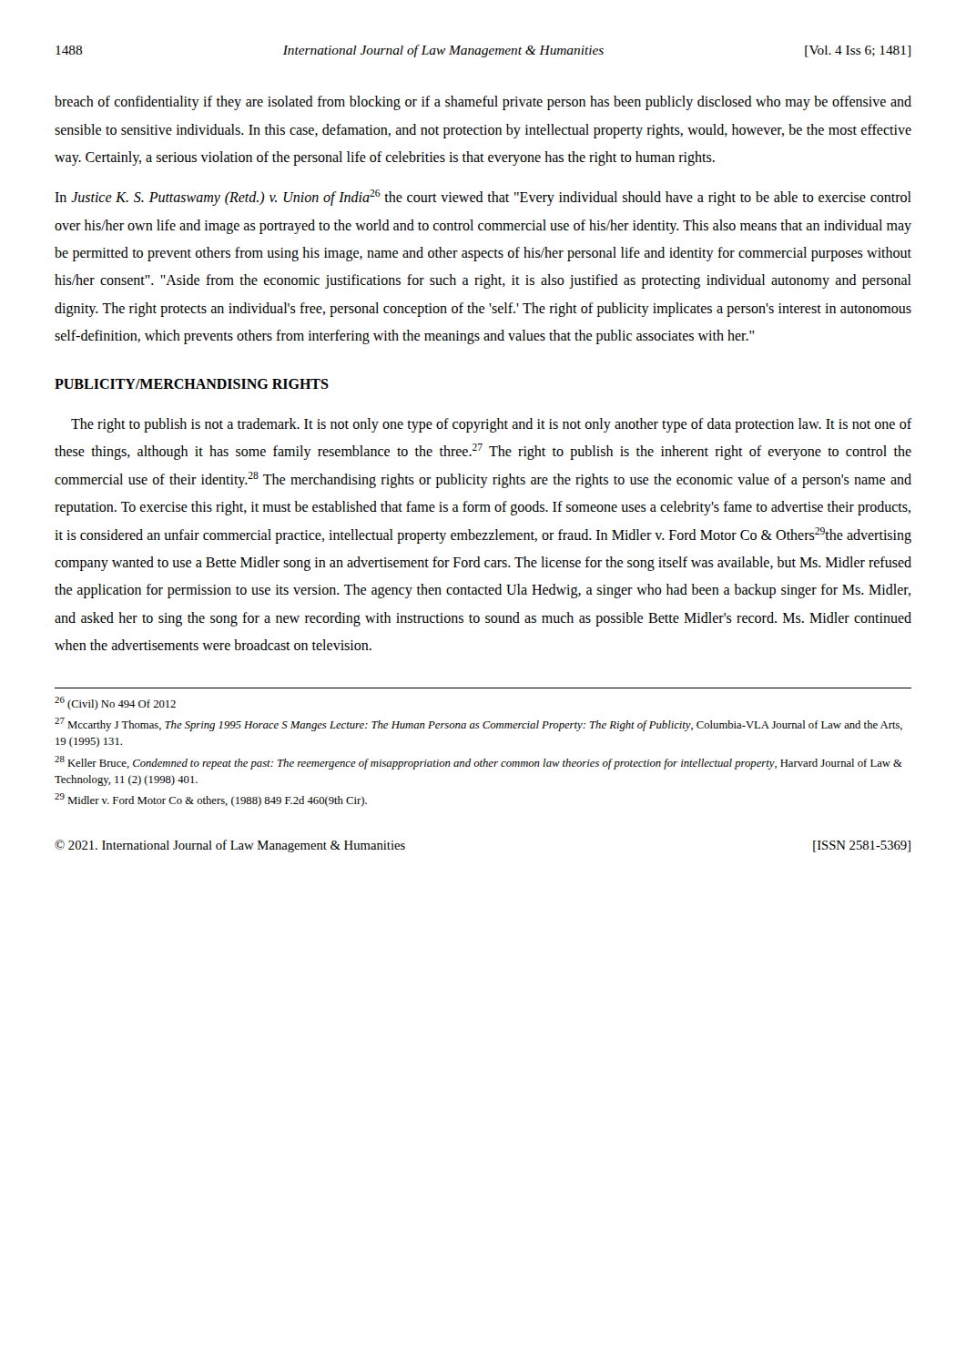1488 International Journal of Law Management & Humanities [Vol. 4 Iss 6; 1481]
breach of confidentiality if they are isolated from blocking or if a shameful private person has been publicly disclosed who may be offensive and sensible to sensitive individuals. In this case, defamation, and not protection by intellectual property rights, would, however, be the most effective way. Certainly, a serious violation of the personal life of celebrities is that everyone has the right to human rights.
In Justice K. S. Puttaswamy (Retd.) v. Union of India26 the court viewed that "Every individual should have a right to be able to exercise control over his/her own life and image as portrayed to the world and to control commercial use of his/her identity. This also means that an individual may be permitted to prevent others from using his image, name and other aspects of his/her personal life and identity for commercial purposes without his/her consent". "Aside from the economic justifications for such a right, it is also justified as protecting individual autonomy and personal dignity. The right protects an individual's free, personal conception of the 'self.' The right of publicity implicates a person's interest in autonomous self-definition, which prevents others from interfering with the meanings and values that the public associates with her."
Publicity/Merchandising Rights
The right to publish is not a trademark. It is not only one type of copyright and it is not only another type of data protection law. It is not one of these things, although it has some family resemblance to the three.27 The right to publish is the inherent right of everyone to control the commercial use of their identity.28 The merchandising rights or publicity rights are the rights to use the economic value of a person's name and reputation. To exercise this right, it must be established that fame is a form of goods. If someone uses a celebrity's fame to advertise their products, it is considered an unfair commercial practice, intellectual property embezzlement, or fraud. In Midler v. Ford Motor Co & Others29the advertising company wanted to use a Bette Midler song in an advertisement for Ford cars. The license for the song itself was available, but Ms. Midler refused the application for permission to use its version. The agency then contacted Ula Hedwig, a singer who had been a backup singer for Ms. Midler, and asked her to sing the song for a new recording with instructions to sound as much as possible Bette Midler's record. Ms. Midler continued when the advertisements were broadcast on television.
26 (Civil) No 494 Of 2012
27 Mccarthy J Thomas, The Spring 1995 Horace S Manges Lecture: The Human Persona as Commercial Property: The Right of Publicity, Columbia-VLA Journal of Law and the Arts, 19 (1995) 131.
28 Keller Bruce, Condemned to repeat the past: The reemergence of misappropriation and other common law theories of protection for intellectual property, Harvard Journal of Law & Technology, 11 (2) (1998) 401.
29 Midler v. Ford Motor Co & others, (1988) 849 F.2d 460(9th Cir).
© 2021. International Journal of Law Management & Humanities [ISSN 2581-5369]